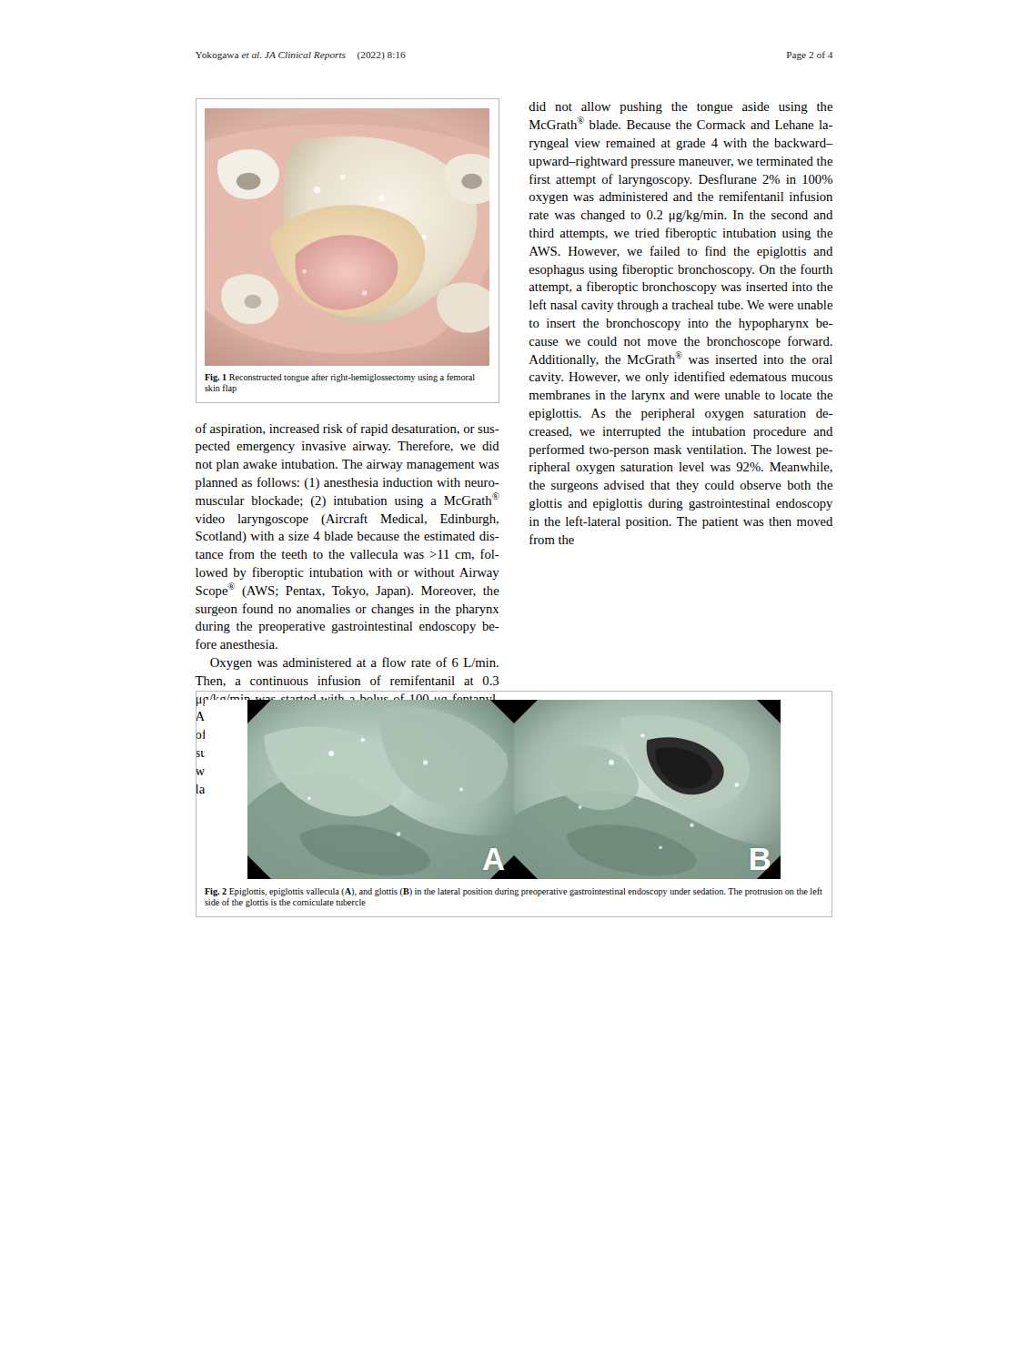Yokogawa et al. JA Clinical Reports(2022) 8:16
Page 2 of 4
Fig. 1 Reconstructed tongue after right-hemiglossectomy using a femoral skin flap
of aspiration, increased risk of rapid desaturation, or suspected emergency invasive airway. Therefore, we did not plan awake intubation. The airway management was planned as follows: (1) anesthesia induction with neuromuscular blockade; (2) intubation using a McGrath® video laryngoscope (Aircraft Medical, Edinburgh, Scotland) with a size 4 blade because the estimated distance from the teeth to the vallecula was >11 cm, followed by fiberoptic intubation with or without Airway Scope® (AWS; Pentax, Tokyo, Japan). Moreover, the surgeon found no anomalies or changes in the pharynx during the preoperative gastrointestinal endoscopy before anesthesia.
Oxygen was administered at a flow rate of 6 L/min. Then, a continuous infusion of remifentanil at 0.3 μg/kg/min was started with a bolus of 100 μg fentanyl. After the patient experienced a floating sensation, 80 mg of propofol was administered. As mask ventilation was successfully performed, a bolus of 50 mg of rocuronium was administered. Subsequently, we performed video-laryngoscopy. Poor mobility of the reconstructed tongue did not allow pushing the tongue aside using the McGrath® blade. Because the Cormack and Lehane laryngeal view remained at grade 4 with the backward–upward–rightward pressure maneuver, we terminated the first attempt of laryngoscopy. Desflurane 2% in 100% oxygen was administered and the remifentanil infusion rate was changed to 0.2 μg/kg/min. In the second and third attempts, we tried fiberoptic intubation using the AWS. However, we failed to find the epiglottis and esophagus using fiberoptic bronchoscopy. On the fourth attempt, a fiberoptic bronchoscopy was inserted into the left nasal cavity through a tracheal tube. We were unable to insert the bronchoscopy into the hypopharynx because we could not move the bronchoscope forward. Additionally, the McGrath® was inserted into the oral cavity. However, we only identified edematous mucous membranes in the larynx and were unable to locate the epiglottis. As the peripheral oxygen saturation decreased, we interrupted the intubation procedure and performed two-person mask ventilation. The lowest peripheral oxygen saturation level was 92%. Meanwhile, the surgeons advised that they could observe both the glottis and epiglottis during gastrointestinal endoscopy in the left-lateral position. The patient was then moved from the
A
B
Fig. 2 Epiglottis, epiglottis vallecula (A), and glottis (B) in the lateral position during preoperative gastrointestinal endoscopy under sedation. The protrusion on the left side of the glottis is the corniculate tubercle